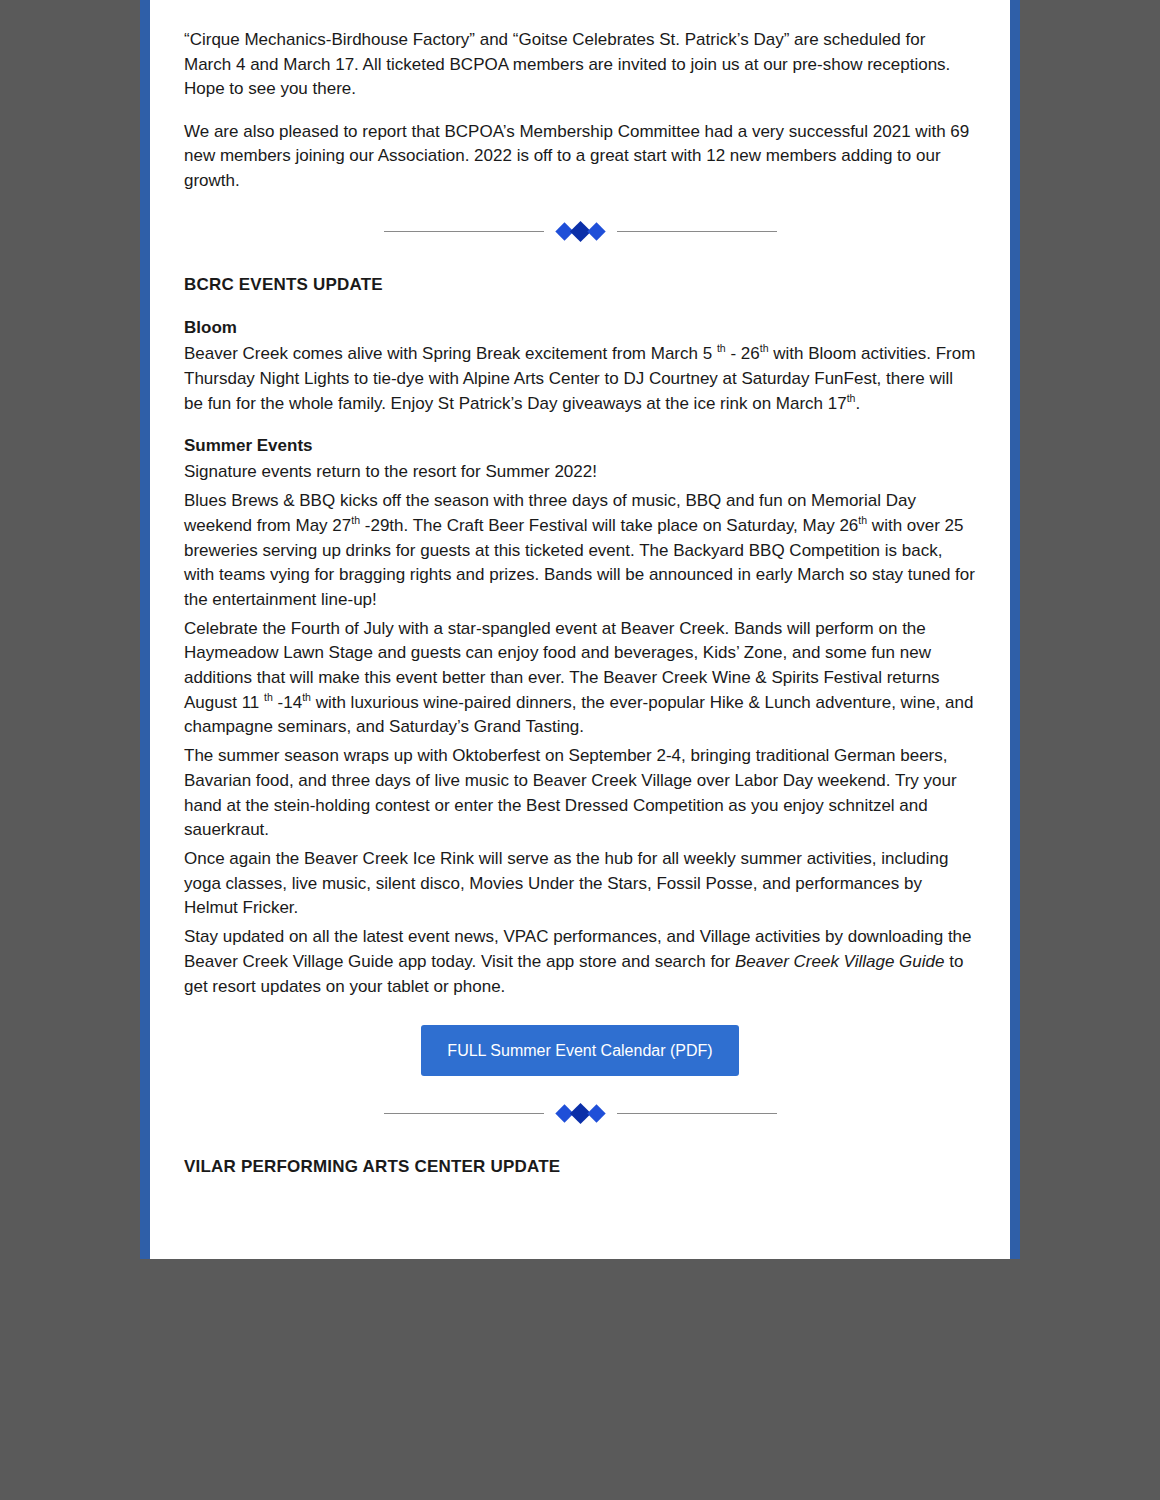“Cirque Mechanics-Birdhouse Factory” and “Goitse Celebrates St. Patrick’s Day” are scheduled for March 4 and March 17. All ticketed BCPOA members are invited to join us at our pre-show receptions. Hope to see you there.
We are also pleased to report that BCPOA’s Membership Committee had a very successful 2021 with 69 new members joining our Association. 2022 is off to a great start with 12 new members adding to our growth.
BCRC EVENTS UPDATE
Bloom
Beaver Creek comes alive with Spring Break excitement from March 5 th - 26th with Bloom activities. From Thursday Night Lights to tie-dye with Alpine Arts Center to DJ Courtney at Saturday FunFest, there will be fun for the whole family. Enjoy St Patrick’s Day giveaways at the ice rink on March 17th.
Summer Events
Signature events return to the resort for Summer 2022!
Blues Brews & BBQ kicks off the season with three days of music, BBQ and fun on Memorial Day weekend from May 27th -29th. The Craft Beer Festival will take place on Saturday, May 26th with over 25 breweries serving up drinks for guests at this ticketed event. The Backyard BBQ Competition is back, with teams vying for bragging rights and prizes. Bands will be announced in early March so stay tuned for the entertainment line-up!
Celebrate the Fourth of July with a star-spangled event at Beaver Creek. Bands will perform on the Haymeadow Lawn Stage and guests can enjoy food and beverages, Kids’ Zone, and some fun new additions that will make this event better than ever. The Beaver Creek Wine & Spirits Festival returns August 11 th -14th with luxurious wine-paired dinners, the ever-popular Hike & Lunch adventure, wine, and champagne seminars, and Saturday’s Grand Tasting.
The summer season wraps up with Oktoberfest on September 2-4, bringing traditional German beers, Bavarian food, and three days of live music to Beaver Creek Village over Labor Day weekend. Try your hand at the stein-holding contest or enter the Best Dressed Competition as you enjoy schnitzel and sauerkraut.
Once again the Beaver Creek Ice Rink will serve as the hub for all weekly summer activities, including yoga classes, live music, silent disco, Movies Under the Stars, Fossil Posse, and performances by Helmut Fricker.
Stay updated on all the latest event news, VPAC performances, and Village activities by downloading the Beaver Creek Village Guide app today. Visit the app store and search for Beaver Creek Village Guide to get resort updates on your tablet or phone.
FULL Summer Event Calendar (PDF)
VILAR PERFORMING ARTS CENTER UPDATE